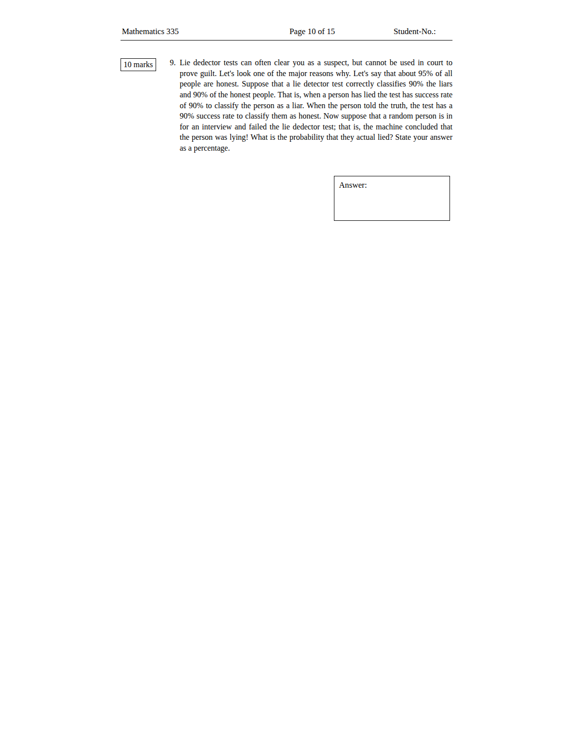Mathematics 335
Page 10 of 15
Student-No.:
10 marks
9.
Lie dedector tests can often clear you as a suspect, but cannot be used in court to prove guilt. Let's look one of the major reasons why. Let's say that about 95% of all people are honest. Suppose that a lie detector test correctly classifies 90% the liars and 90% of the honest people. That is, when a person has lied the test has success rate of 90% to classify the person as a liar. When the person told the truth, the test has a 90% success rate to classify them as honest. Now suppose that a random person is in for an interview and failed the lie dedector test; that is, the machine concluded that the person was lying! What is the probability that they actual lied? State your answer as a percentage.
Answer: